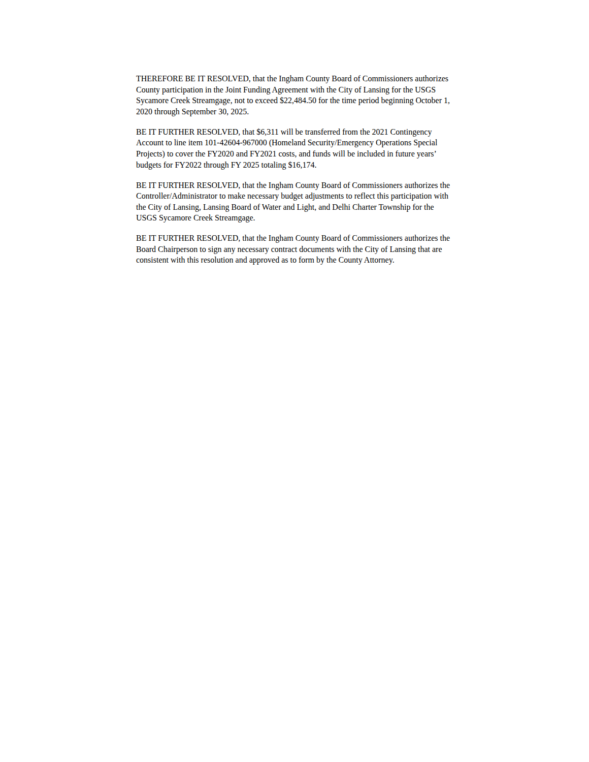THEREFORE BE IT RESOLVED, that the Ingham County Board of Commissioners authorizes County participation in the Joint Funding Agreement with the City of Lansing for the USGS Sycamore Creek Streamgage, not to exceed $22,484.50 for the time period beginning October 1, 2020 through September 30, 2025.
BE IT FURTHER RESOLVED, that $6,311 will be transferred from the 2021 Contingency Account to line item 101-42604-967000 (Homeland Security/Emergency Operations Special Projects) to cover the FY2020 and FY2021 costs, and funds will be included in future years’ budgets for FY2022 through FY 2025 totaling $16,174.
BE IT FURTHER RESOLVED, that the Ingham County Board of Commissioners authorizes the Controller/Administrator to make necessary budget adjustments to reflect this participation with the City of Lansing, Lansing Board of Water and Light, and Delhi Charter Township for the USGS Sycamore Creek Streamgage.
BE IT FURTHER RESOLVED, that the Ingham County Board of Commissioners authorizes the Board Chairperson to sign any necessary contract documents with the City of Lansing that are consistent with this resolution and approved as to form by the County Attorney.